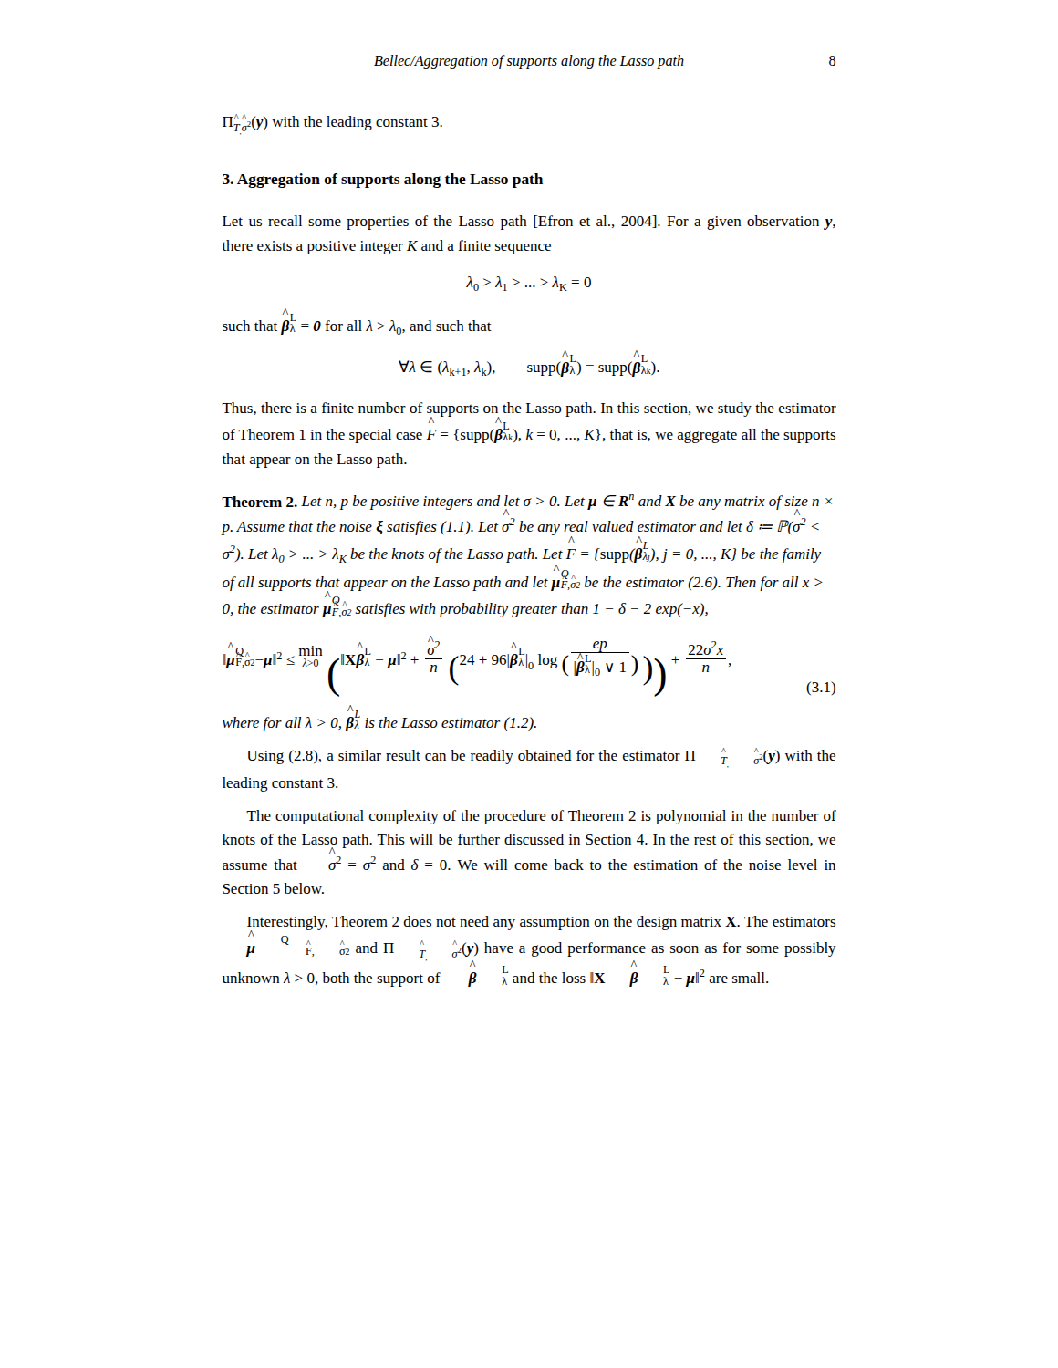Bellec/Aggregation of supports along the Lasso path 8
Π^T,^σ 2(y) with the leading constant 3.
3. Aggregation of supports along the Lasso path
Let us recall some properties of the Lasso path [Efron et al., 2004]. For a given observation y, there exists a positive integer K and a finite sequence
λ 0 > λ 1 > ... > λK = 0
such that ^β Lλ = 0 for all λ > λ 0, and such that
∀λ ∈ (λk+1, λk), supp(^β Lλ) = supp(^β Lλk).
Thus, there is a finite number of supports on the Lasso path. In this section, we study the estimator of Theorem 1 in the special case ^F = {supp(^β Lλk), k = 0, ..., K}, that is, we aggregate all the supports that appear on the Lasso path.
Theorem 2. Let n, p be positive integers and let σ > 0. Let μ ∈ Rn and X be any matrix of size n × p. Assume that the noise ξ satisfies (1.1). Let ^σ 2 be any real valued estimator and let δ ≔ ℙ(^σ 2 < σ 2). Let λ 0 > ... > λK be the knots of the Lasso path. Let ^F = {supp(^β Lλj), j = 0, ..., K} be the family of all supports that appear on the Lasso path and let ^μ Q^F,^σ 2 be the estimator (2.6). Then for all x > 0, the estimator ^μ Q^F,^σ 2 satisfies with probability greater than 1 − δ − 2 exp(−x),
‖^μ Q^F,^σ 2−μ‖2 ≤ min λ>0 (‖X^β Lλ − μ‖2 + ^σ 2 n (24 + 96|^β Lλ|0 log (ep|^β Lλ|0 ∨ 1) )) + 22σ 2 x n,
(3.1)
where for all λ > 0, ^β Lλ is the Lasso estimator (1.2).
Using (2.8), a similar result can be readily obtained for the estimator Π^T,^σ 2(y) with the leading constant 3.
The computational complexity of the procedure of Theorem 2 is polynomial in the number of knots of the Lasso path. This will be further discussed in Section 4. In the rest of this section, we assume that ^σ 2 = σ 2 and δ = 0. We will come back to the estimation of the noise level in Section 5 below.
Interestingly, Theorem 2 does not need any assumption on the design matrix X. The estimators ^μ Q^F,^σ 2 and Π^T,^σ 2(y) have a good performance as soon as for some possibly unknown λ > 0, both the support of ^β Lλ and the loss ‖X^β Lλ − μ‖2 are small.